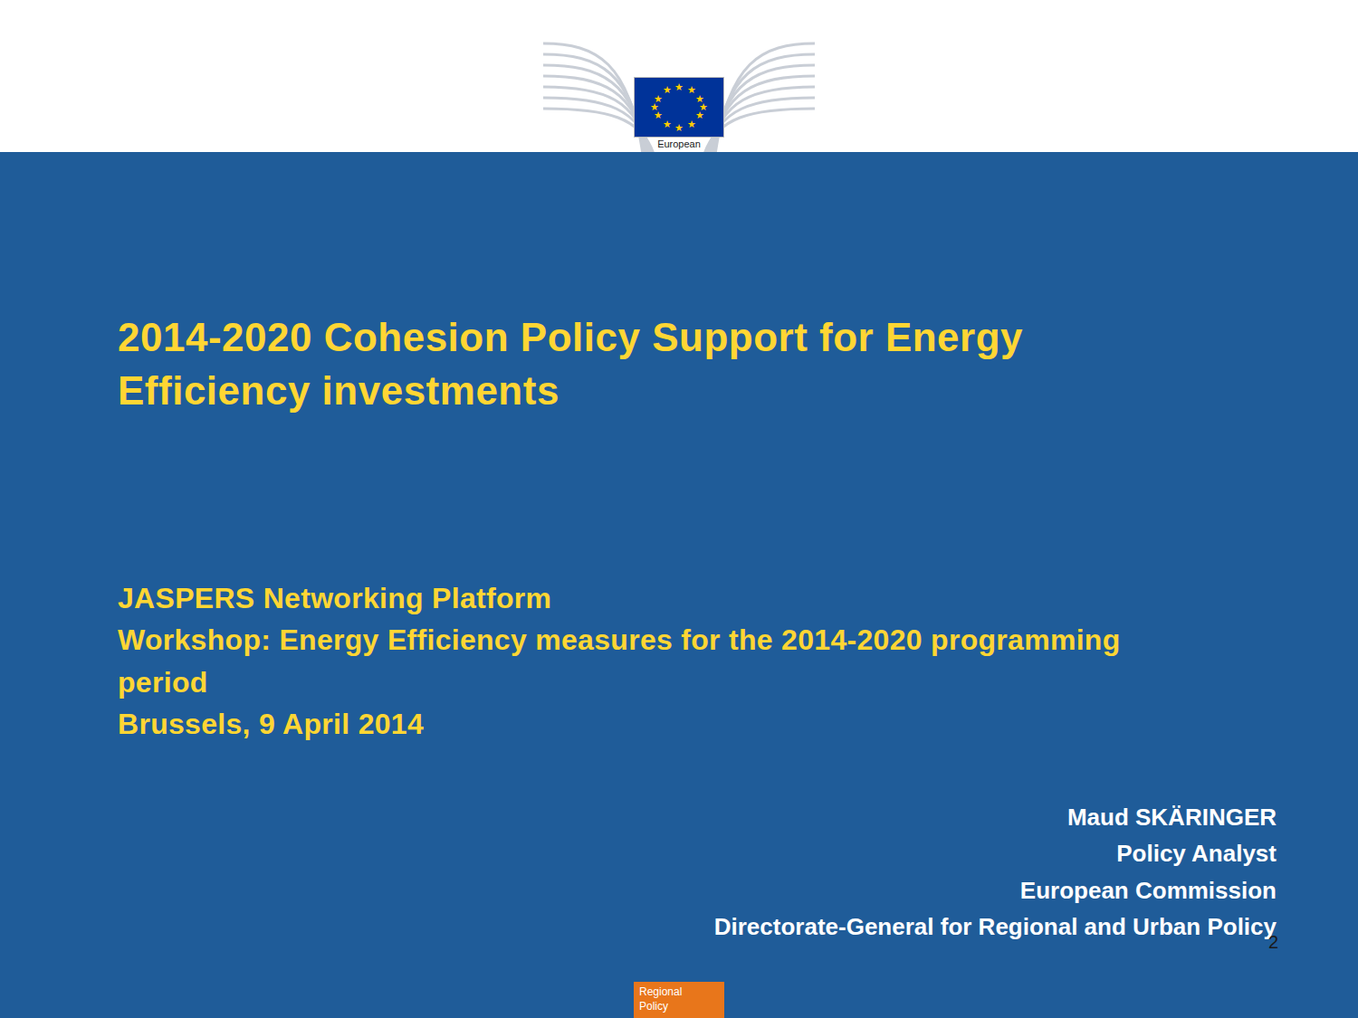★
★
★
★
★
★
★
★
★
★
★
★
European
Commission
2014-2020 Cohesion Policy Support for Energy Efficiency investments
JASPERS Networking Platform
Workshop: Energy Efficiency measures for the 2014-2020 programming period
Brussels, 9 April 2014
Maud SKÄRINGER
Policy Analyst
European Commission
Directorate-General for Regional and Urban Policy
2
Regional
Policy